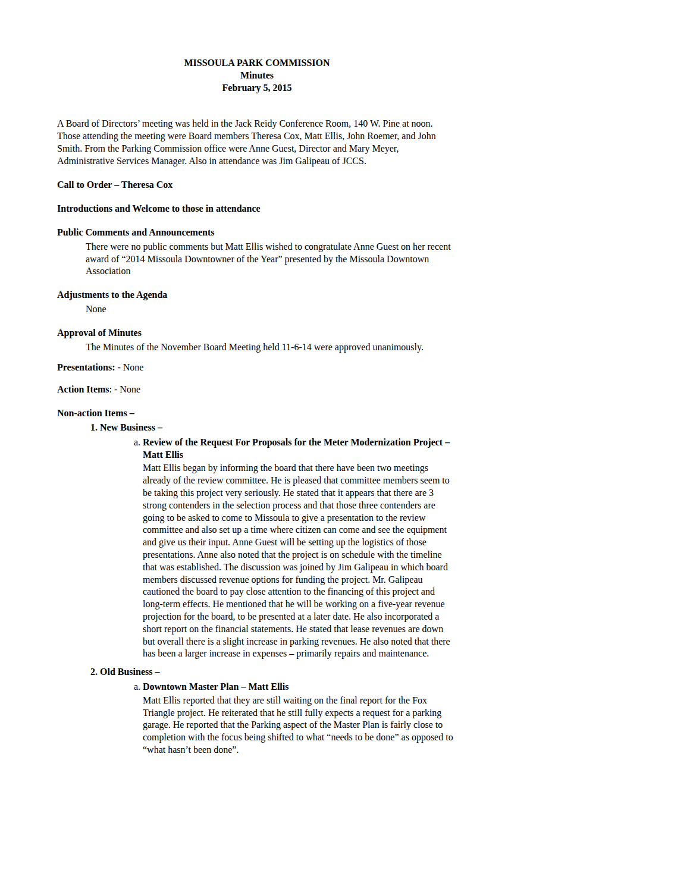MISSOULA PARK COMMISSION
Minutes
February 5, 2015
A Board of Directors’ meeting was held in the Jack Reidy Conference Room, 140 W. Pine at noon. Those attending the meeting were Board members Theresa Cox, Matt Ellis, John Roemer, and John Smith. From the Parking Commission office were Anne Guest, Director and Mary Meyer, Administrative Services Manager. Also in attendance was Jim Galipeau of JCCS.
Call to Order – Theresa Cox
Introductions and Welcome to those in attendance
Public Comments and Announcements
There were no public comments but Matt Ellis wished to congratulate Anne Guest on her recent award of “2014 Missoula Downtowner of the Year” presented by the Missoula Downtown Association
Adjustments to the Agenda
None
Approval of Minutes
The Minutes of the November Board Meeting held 11-6-14 were approved unanimously.
Presentations: - None
Action Items: - None
Non-action Items –
New Business –
Review of the Request For Proposals for the Meter Modernization Project – Matt Ellis Matt Ellis began by informing the board that there have been two meetings already of the review committee. He is pleased that committee members seem to be taking this project very seriously. He stated that it appears that there are 3 strong contenders in the selection process and that those three contenders are going to be asked to come to Missoula to give a presentation to the review committee and also set up a time where citizen can come and see the equipment and give us their input. Anne Guest will be setting up the logistics of those presentations. Anne also noted that the project is on schedule with the timeline that was established. The discussion was joined by Jim Galipeau in which board members discussed revenue options for funding the project. Mr. Galipeau cautioned the board to pay close attention to the financing of this project and long-term effects. He mentioned that he will be working on a five-year revenue projection for the board, to be presented at a later date. He also incorporated a short report on the financial statements. He stated that lease revenues are down but overall there is a slight increase in parking revenues. He also noted that there has been a larger increase in expenses – primarily repairs and maintenance.
Old Business –
Downtown Master Plan – Matt Ellis Matt Ellis reported that they are still waiting on the final report for the Fox Triangle project. He reiterated that he still fully expects a request for a parking garage. He reported that the Parking aspect of the Master Plan is fairly close to completion with the focus being shifted to what “needs to be done” as opposed to “what hasn’t been done”.